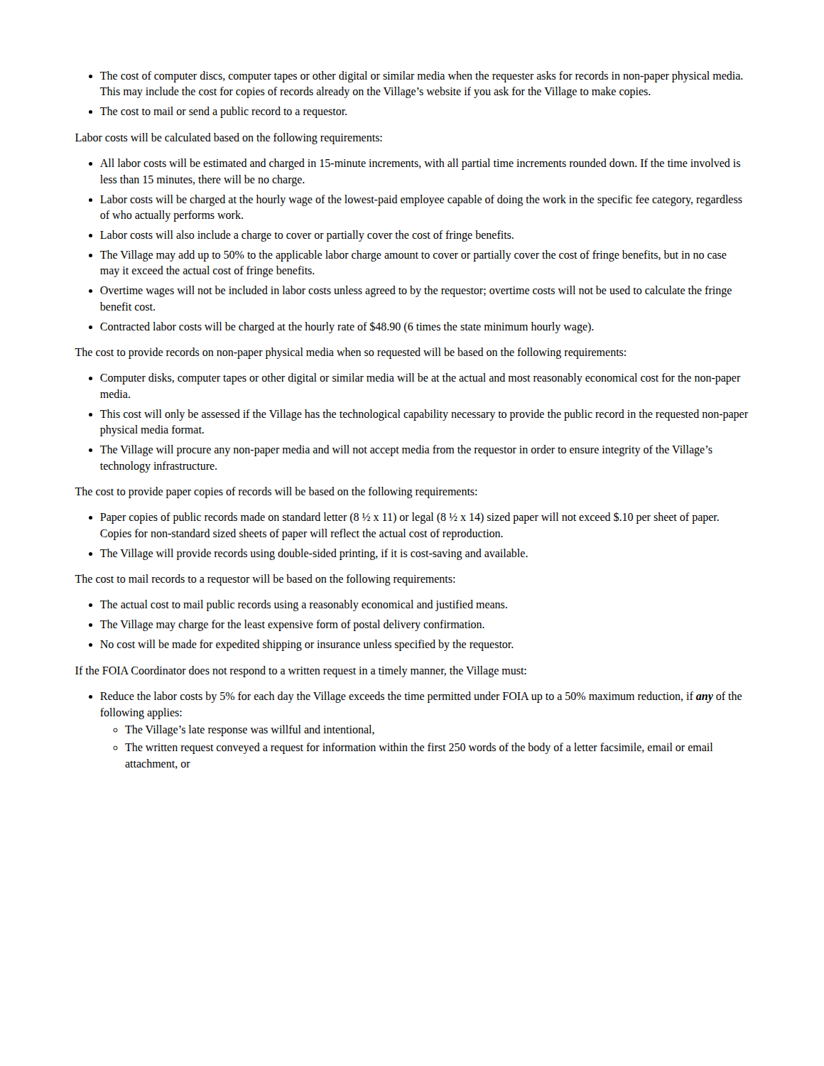The cost of computer discs, computer tapes or other digital or similar media when the requester asks for records in non-paper physical media. This may include the cost for copies of records already on the Village’s website if you ask for the Village to make copies.
The cost to mail or send a public record to a requestor.
Labor costs will be calculated based on the following requirements:
All labor costs will be estimated and charged in 15-minute increments, with all partial time increments rounded down. If the time involved is less than 15 minutes, there will be no charge.
Labor costs will be charged at the hourly wage of the lowest-paid employee capable of doing the work in the specific fee category, regardless of who actually performs work.
Labor costs will also include a charge to cover or partially cover the cost of fringe benefits.
The Village may add up to 50% to the applicable labor charge amount to cover or partially cover the cost of fringe benefits, but in no case may it exceed the actual cost of fringe benefits.
Overtime wages will not be included in labor costs unless agreed to by the requestor; overtime costs will not be used to calculate the fringe benefit cost.
Contracted labor costs will be charged at the hourly rate of $48.90 (6 times the state minimum hourly wage).
The cost to provide records on non-paper physical media when so requested will be based on the following requirements:
Computer disks, computer tapes or other digital or similar media will be at the actual and most reasonably economical cost for the non-paper media.
This cost will only be assessed if the Village has the technological capability necessary to provide the public record in the requested non-paper physical media format.
The Village will procure any non-paper media and will not accept media from the requestor in order to ensure integrity of the Village’s technology infrastructure.
The cost to provide paper copies of records will be based on the following requirements:
Paper copies of public records made on standard letter (8 ½ x 11) or legal (8 ½ x 14) sized paper will not exceed $.10 per sheet of paper. Copies for non-standard sized sheets of paper will reflect the actual cost of reproduction.
The Village will provide records using double-sided printing, if it is cost-saving and available.
The cost to mail records to a requestor will be based on the following requirements:
The actual cost to mail public records using a reasonably economical and justified means.
The Village may charge for the least expensive form of postal delivery confirmation.
No cost will be made for expedited shipping or insurance unless specified by the requestor.
If the FOIA Coordinator does not respond to a written request in a timely manner, the Village must:
Reduce the labor costs by 5% for each day the Village exceeds the time permitted under FOIA up to a 50% maximum reduction, if any of the following applies:
The Village’s late response was willful and intentional,
The written request conveyed a request for information within the first 250 words of the body of a letter facsimile, email or email attachment, or